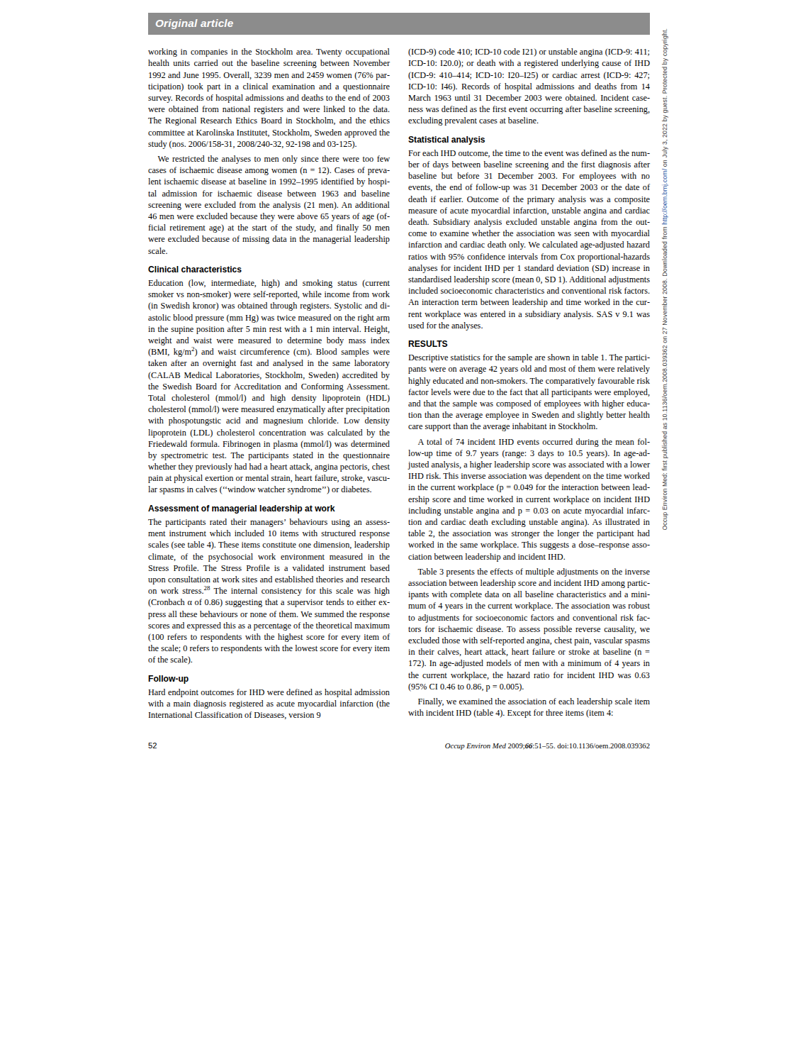Original article
Occup Environ Med: first published as 10.1136/oem.2008.039362 on 27 November 2008. Downloaded from http://oem.bmj.com/ on July 3, 2022 by guest. Protected by copyright.
working in companies in the Stockholm area. Twenty occupational health units carried out the baseline screening between November 1992 and June 1995. Overall, 3239 men and 2459 women (76% participation) took part in a clinical examination and a questionnaire survey. Records of hospital admissions and deaths to the end of 2003 were obtained from national registers and were linked to the data. The Regional Research Ethics Board in Stockholm, and the ethics committee at Karolinska Institutet, Stockholm, Sweden approved the study (nos. 2006/158-31, 2008/240-32, 92-198 and 03-125).
We restricted the analyses to men only since there were too few cases of ischaemic disease among women (n = 12). Cases of prevalent ischaemic disease at baseline in 1992–1995 identified by hospital admission for ischaemic disease between 1963 and baseline screening were excluded from the analysis (21 men). An additional 46 men were excluded because they were above 65 years of age (official retirement age) at the start of the study, and finally 50 men were excluded because of missing data in the managerial leadership scale.
Clinical characteristics
Education (low, intermediate, high) and smoking status (current smoker vs non-smoker) were self-reported, while income from work (in Swedish kronor) was obtained through registers. Systolic and diastolic blood pressure (mm Hg) was twice measured on the right arm in the supine position after 5 min rest with a 1 min interval. Height, weight and waist were measured to determine body mass index (BMI, kg/m2) and waist circumference (cm). Blood samples were taken after an overnight fast and analysed in the same laboratory (CALAB Medical Laboratories, Stockholm, Sweden) accredited by the Swedish Board for Accreditation and Conforming Assessment. Total cholesterol (mmol/l) and high density lipoprotein (HDL) cholesterol (mmol/l) were measured enzymatically after precipitation with phospotungstic acid and magnesium chloride. Low density lipoprotein (LDL) cholesterol concentration was calculated by the Friedewald formula. Fibrinogen in plasma (mmol/l) was determined by spectrometric test. The participants stated in the questionnaire whether they previously had had a heart attack, angina pectoris, chest pain at physical exertion or mental strain, heart failure, stroke, vascular spasms in calves (‘‘window watcher syndrome’’) or diabetes.
Assessment of managerial leadership at work
The participants rated their managers’ behaviours using an assessment instrument which included 10 items with structured response scales (see table 4). These items constitute one dimension, leadership climate, of the psychosocial work environment measured in the Stress Profile. The Stress Profile is a validated instrument based upon consultation at work sites and established theories and research on work stress.28 The internal consistency for this scale was high (Cronbach α of 0.86) suggesting that a supervisor tends to either express all these behaviours or none of them. We summed the response scores and expressed this as a percentage of the theoretical maximum (100 refers to respondents with the highest score for every item of the scale; 0 refers to respondents with the lowest score for every item of the scale).
Follow-up
Hard endpoint outcomes for IHD were defined as hospital admission with a main diagnosis registered as acute myocardial infarction (the International Classification of Diseases, version 9
(ICD-9) code 410; ICD-10 code I21) or unstable angina (ICD-9: 411; ICD-10: I20.0); or death with a registered underlying cause of IHD (ICD-9: 410–414; ICD-10: I20–I25) or cardiac arrest (ICD-9: 427; ICD-10: I46). Records of hospital admissions and deaths from 14 March 1963 until 31 December 2003 were obtained. Incident caseness was defined as the first event occurring after baseline screening, excluding prevalent cases at baseline.
Statistical analysis
For each IHD outcome, the time to the event was defined as the number of days between baseline screening and the first diagnosis after baseline but before 31 December 2003. For employees with no events, the end of follow-up was 31 December 2003 or the date of death if earlier. Outcome of the primary analysis was a composite measure of acute myocardial infarction, unstable angina and cardiac death. Subsidiary analysis excluded unstable angina from the outcome to examine whether the association was seen with myocardial infarction and cardiac death only. We calculated age-adjusted hazard ratios with 95% confidence intervals from Cox proportional-hazards analyses for incident IHD per 1 standard deviation (SD) increase in standardised leadership score (mean 0, SD 1). Additional adjustments included socioeconomic characteristics and conventional risk factors. An interaction term between leadership and time worked in the current workplace was entered in a subsidiary analysis. SAS v 9.1 was used for the analyses.
RESULTS
Descriptive statistics for the sample are shown in table 1. The participants were on average 42 years old and most of them were relatively highly educated and non-smokers. The comparatively favourable risk factor levels were due to the fact that all participants were employed, and that the sample was composed of employees with higher education than the average employee in Sweden and slightly better health care support than the average inhabitant in Stockholm.
A total of 74 incident IHD events occurred during the mean follow-up time of 9.7 years (range: 3 days to 10.5 years). In age-adjusted analysis, a higher leadership score was associated with a lower IHD risk. This inverse association was dependent on the time worked in the current workplace (p = 0.049 for the interaction between leadership score and time worked in current workplace on incident IHD including unstable angina and p = 0.03 on acute myocardial infarction and cardiac death excluding unstable angina). As illustrated in table 2, the association was stronger the longer the participant had worked in the same workplace. This suggests a dose–response association between leadership and incident IHD.
Table 3 presents the effects of multiple adjustments on the inverse association between leadership score and incident IHD among participants with complete data on all baseline characteristics and a minimum of 4 years in the current workplace. The association was robust to adjustments for socioeconomic factors and conventional risk factors for ischaemic disease. To assess possible reverse causality, we excluded those with self-reported angina, chest pain, vascular spasms in their calves, heart attack, heart failure or stroke at baseline (n = 172). In age-adjusted models of men with a minimum of 4 years in the current workplace, the hazard ratio for incident IHD was 0.63 (95% CI 0.46 to 0.86, p = 0.005).
Finally, we examined the association of each leadership scale item with incident IHD (table 4). Except for three items (item 4:
52
Occup Environ Med 2009; 66:51–55. doi:10.1136/oem.2008.039362